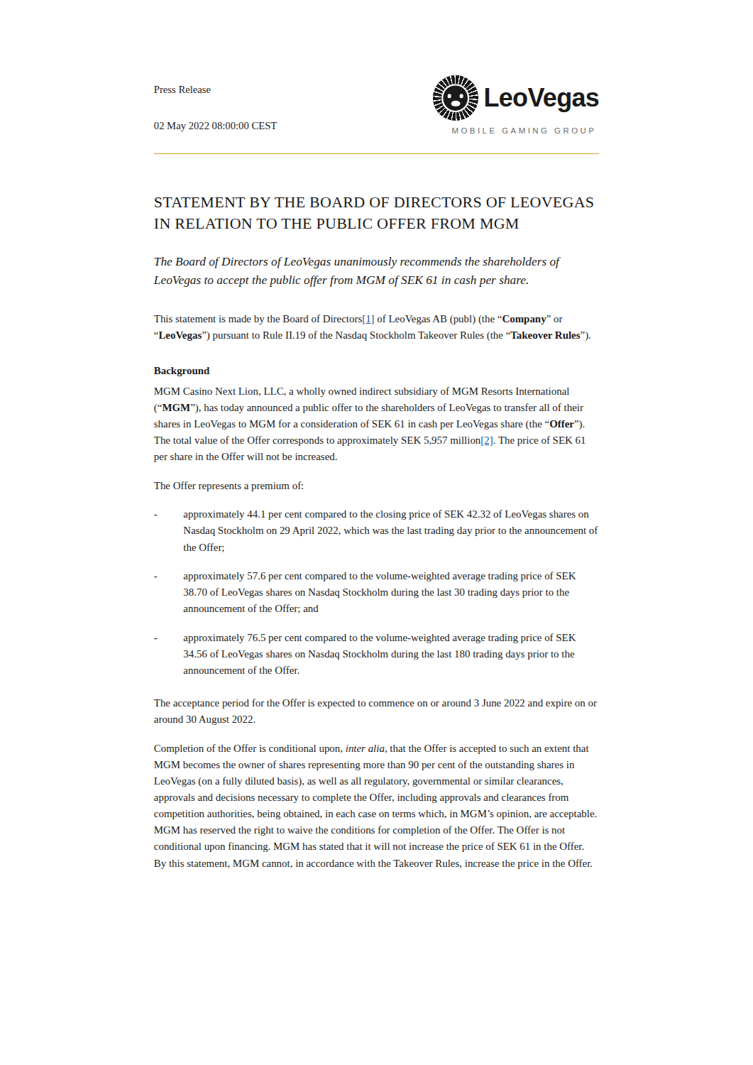Press Release
02 May 2022 08:00:00 CEST
Leo Vegas
Mobile Gaming Group
Statement by the Board of Directors of LeoVegas in relation to the public offer from MGM
The Board of Directors of LeoVegas unanimously recommends the shareholders of LeoVegas to accept the public offer from MGM of SEK 61 in cash per share.
This statement is made by the Board of Directors[1] of LeoVegas AB (publ) (the “Company” or “LeoVegas”) pursuant to Rule II.19 of the Nasdaq Stockholm Takeover Rules (the “Takeover Rules”).
Background
MGM Casino Next Lion, LLC, a wholly owned indirect subsidiary of MGM Resorts International (“MGM”), has today announced a public offer to the shareholders of LeoVegas to transfer all of their shares in LeoVegas to MGM for a consideration of SEK 61 in cash per LeoVegas share (the “Offer”). The total value of the Offer corresponds to approximately SEK 5,957 million[2]. The price of SEK 61 per share in the Offer will not be increased.
The Offer represents a premium of:
approximately 44.1 per cent compared to the closing price of SEK 42.32 of LeoVegas shares on Nasdaq Stockholm on 29 April 2022, which was the last trading day prior to the announcement of the Offer;
approximately 57.6 per cent compared to the volume-weighted average trading price of SEK 38.70 of LeoVegas shares on Nasdaq Stockholm during the last 30 trading days prior to the announcement of the Offer; and
approximately 76.5 per cent compared to the volume-weighted average trading price of SEK 34.56 of LeoVegas shares on Nasdaq Stockholm during the last 180 trading days prior to the announcement of the Offer.
The acceptance period for the Offer is expected to commence on or around 3 June 2022 and expire on or around 30 August 2022.
Completion of the Offer is conditional upon, inter alia, that the Offer is accepted to such an extent that MGM becomes the owner of shares representing more than 90 per cent of the outstanding shares in LeoVegas (on a fully diluted basis), as well as all regulatory, governmental or similar clearances, approvals and decisions necessary to complete the Offer, including approvals and clearances from competition authorities, being obtained, in each case on terms which, in MGM’s opinion, are acceptable. MGM has reserved the right to waive the conditions for completion of the Offer. The Offer is not conditional upon financing. MGM has stated that it will not increase the price of SEK 61 in the Offer. By this statement, MGM cannot, in accordance with the Takeover Rules, increase the price in the Offer.